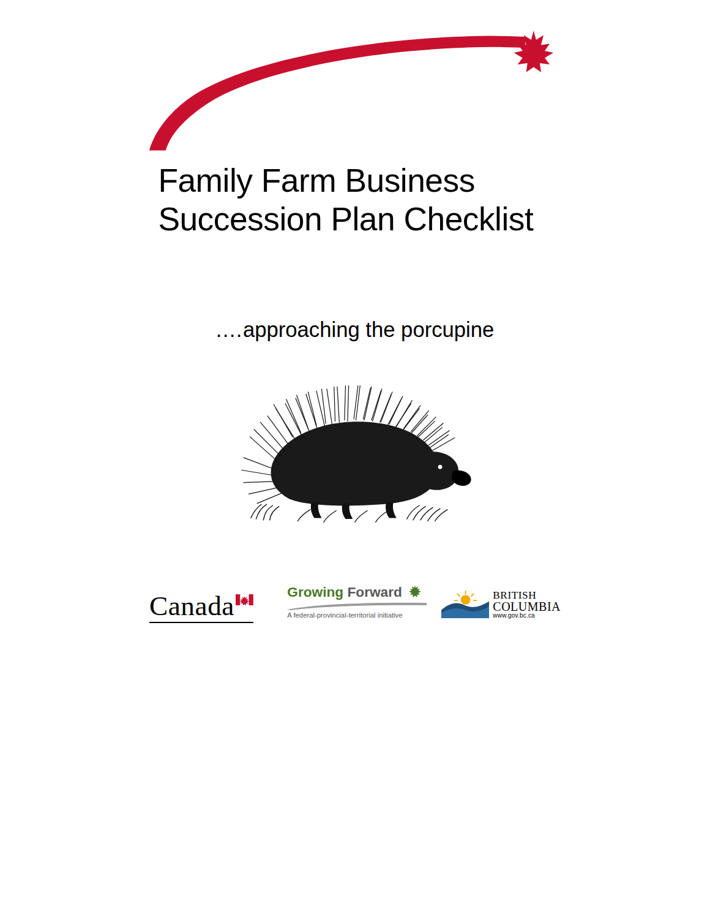Family Farm Business
Succession Plan Checklist
.…approaching the porcupine
Canada
Growing Forward
A federal-provincial-territorial initiative
BRITISH
COLUMBIA
www.gov.bc.ca